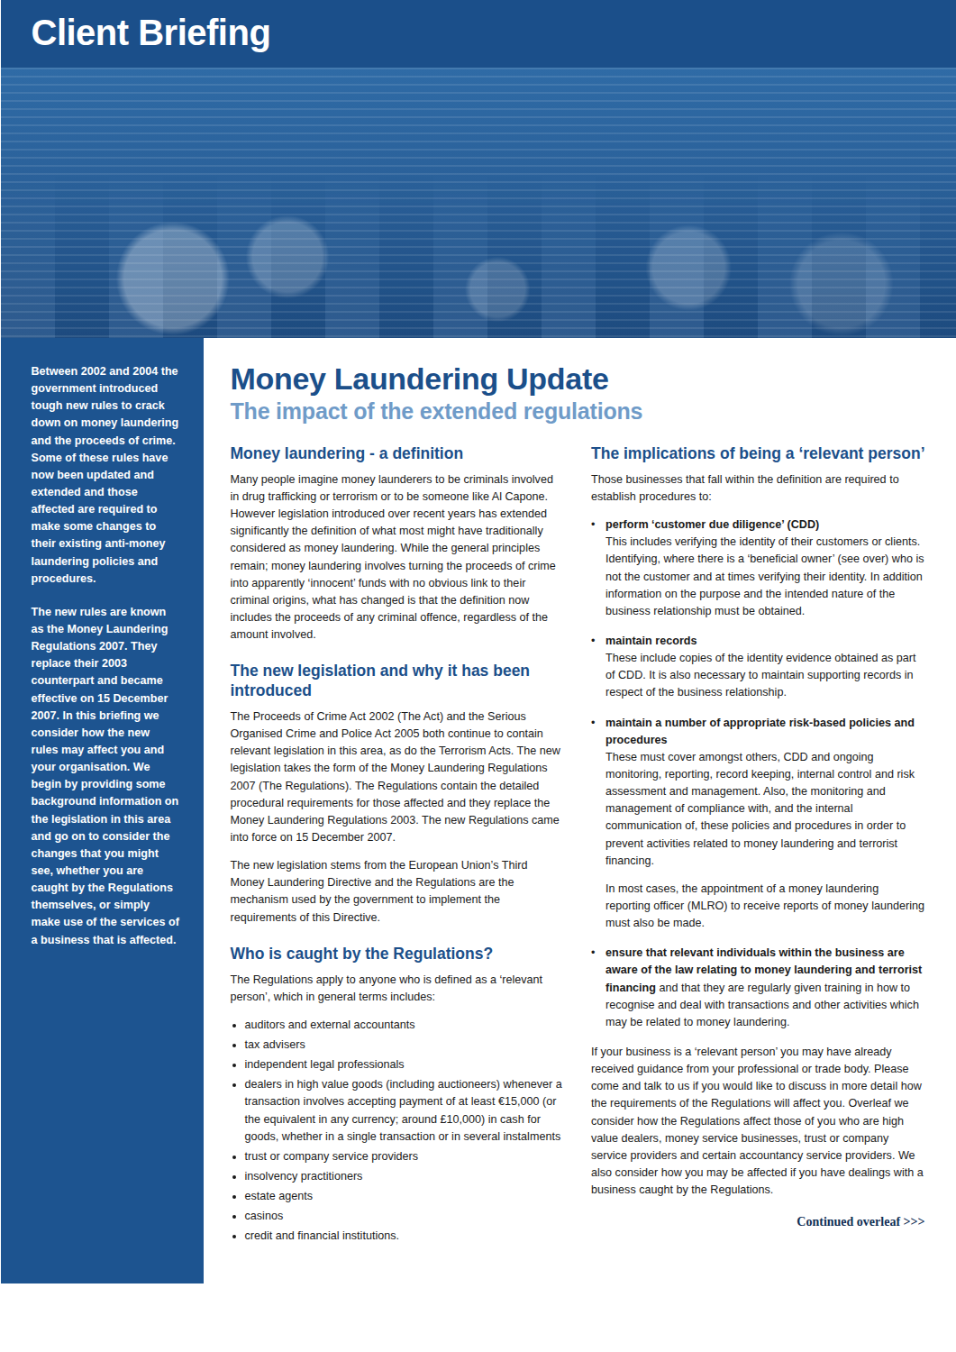Client Briefing
Between 2002 and 2004 the government introduced tough new rules to crack down on money laundering and the proceeds of crime. Some of these rules have now been updated and extended and those affected are required to make some changes to their existing anti-money laundering policies and procedures.
The new rules are known as the Money Laundering Regulations 2007. They replace their 2003 counterpart and became effective on 15 December 2007. In this briefing we consider how the new rules may affect you and your organisation. We begin by providing some background information on the legislation in this area and go on to consider the changes that you might see, whether you are caught by the Regulations themselves, or simply make use of the services of a business that is affected.
Money Laundering Update
The impact of the extended regulations
Money laundering - a definition
Many people imagine money launderers to be criminals involved in drug trafficking or terrorism or to be someone like Al Capone. However legislation introduced over recent years has extended significantly the definition of what most might have traditionally considered as money laundering. While the general principles remain; money laundering involves turning the proceeds of crime into apparently ‘innocent’ funds with no obvious link to their criminal origins, what has changed is that the definition now includes the proceeds of any criminal offence, regardless of the amount involved.
The new legislation and why it has been introduced
The Proceeds of Crime Act 2002 (The Act) and the Serious Organised Crime and Police Act 2005 both continue to contain relevant legislation in this area, as do the Terrorism Acts. The new legislation takes the form of the Money Laundering Regulations 2007 (The Regulations). The Regulations contain the detailed procedural requirements for those affected and they replace the Money Laundering Regulations 2003. The new Regulations came into force on 15 December 2007.
The new legislation stems from the European Union’s Third Money Laundering Directive and the Regulations are the mechanism used by the government to implement the requirements of this Directive.
Who is caught by the Regulations?
The Regulations apply to anyone who is defined as a ‘relevant person’, which in general terms includes:
auditors and external accountants
tax advisers
independent legal professionals
dealers in high value goods (including auctioneers) whenever a transaction involves accepting payment of at least €15,000 (or the equivalent in any currency; around £10,000) in cash for goods, whether in a single transaction or in several instalments
trust or company service providers
insolvency practitioners
estate agents
casinos
credit and financial institutions.
The implications of being a ‘relevant person’
Those businesses that fall within the definition are required to establish procedures to:
perform ‘customer due diligence’ (CDD) This includes verifying the identity of their customers or clients. Identifying, where there is a ‘beneficial owner’ (see over) who is not the customer and at times verifying their identity. In addition information on the purpose and the intended nature of the business relationship must be obtained.
maintain records These include copies of the identity evidence obtained as part of CDD. It is also necessary to maintain supporting records in respect of the business relationship.
maintain a number of appropriate risk-based policies and procedures These must cover amongst others, CDD and ongoing monitoring, reporting, record keeping, internal control and risk assessment and management. Also, the monitoring and management of compliance with, and the internal communication of, these policies and procedures in order to prevent activities related to money laundering and terrorist financing.
In most cases, the appointment of a money laundering reporting officer (MLRO) to receive reports of money laundering must also be made.
ensure that relevant individuals within the business are aware of the law relating to money laundering and terrorist financing and that they are regularly given training in how to recognise and deal with transactions and other activities which may be related to money laundering.
If your business is a ‘relevant person’ you may have already received guidance from your professional or trade body. Please come and talk to us if you would like to discuss in more detail how the requirements of the Regulations will affect you. Overleaf we consider how the Regulations affect those of you who are high value dealers, money service businesses, trust or company service providers and certain accountancy service providers. We also consider how you may be affected if you have dealings with a business caught by the Regulations.
Continued overleaf >>>